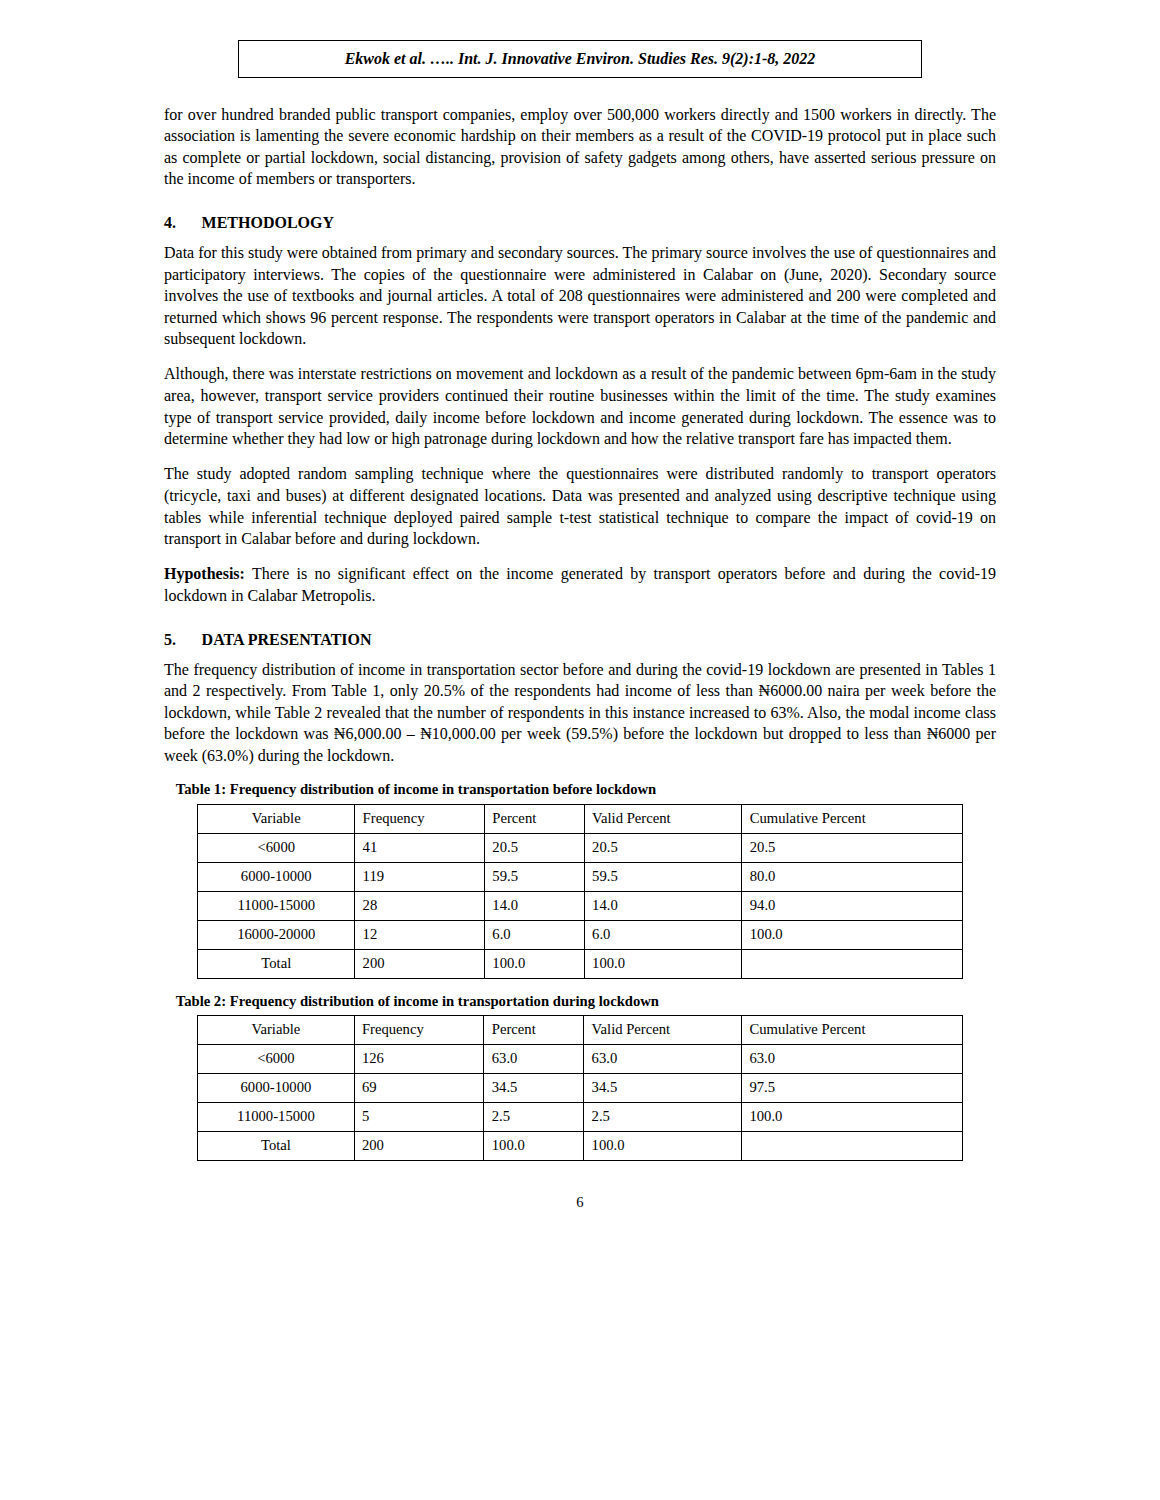Ekwok et al. ….. Int. J. Innovative Environ. Studies Res. 9(2):1-8, 2022
for over hundred branded public transport companies, employ over 500,000 workers directly and 1500 workers in directly. The association is lamenting the severe economic hardship on their members as a result of the COVID-19 protocol put in place such as complete or partial lockdown, social distancing, provision of safety gadgets among others, have asserted serious pressure on the income of members or transporters.
4. METHODOLOGY
Data for this study were obtained from primary and secondary sources. The primary source involves the use of questionnaires and participatory interviews. The copies of the questionnaire were administered in Calabar on (June, 2020). Secondary source involves the use of textbooks and journal articles. A total of 208 questionnaires were administered and 200 were completed and returned which shows 96 percent response. The respondents were transport operators in Calabar at the time of the pandemic and subsequent lockdown.
Although, there was interstate restrictions on movement and lockdown as a result of the pandemic between 6pm-6am in the study area, however, transport service providers continued their routine businesses within the limit of the time. The study examines type of transport service provided, daily income before lockdown and income generated during lockdown. The essence was to determine whether they had low or high patronage during lockdown and how the relative transport fare has impacted them.
The study adopted random sampling technique where the questionnaires were distributed randomly to transport operators (tricycle, taxi and buses) at different designated locations. Data was presented and analyzed using descriptive technique using tables while inferential technique deployed paired sample t-test statistical technique to compare the impact of covid-19 on transport in Calabar before and during lockdown.
Hypothesis: There is no significant effect on the income generated by transport operators before and during the covid-19 lockdown in Calabar Metropolis.
5. DATA PRESENTATION
The frequency distribution of income in transportation sector before and during the covid-19 lockdown are presented in Tables 1 and 2 respectively. From Table 1, only 20.5% of the respondents had income of less than ₦6000.00 naira per week before the lockdown, while Table 2 revealed that the number of respondents in this instance increased to 63%. Also, the modal income class before the lockdown was ₦6,000.00 – ₦10,000.00 per week (59.5%) before the lockdown but dropped to less than ₦6000 per week (63.0%) during the lockdown.
Table 1: Frequency distribution of income in transportation before lockdown
| Variable | Frequency | Percent | Valid Percent | Cumulative Percent |
| --- | --- | --- | --- | --- |
| <6000 | 41 | 20.5 | 20.5 | 20.5 |
| 6000-10000 | 119 | 59.5 | 59.5 | 80.0 |
| 11000-15000 | 28 | 14.0 | 14.0 | 94.0 |
| 16000-20000 | 12 | 6.0 | 6.0 | 100.0 |
| Total | 200 | 100.0 | 100.0 | |
Table 2: Frequency distribution of income in transportation during lockdown
| Variable | Frequency | Percent | Valid Percent | Cumulative Percent |
| --- | --- | --- | --- | --- |
| <6000 | 126 | 63.0 | 63.0 | 63.0 |
| 6000-10000 | 69 | 34.5 | 34.5 | 97.5 |
| 11000-15000 | 5 | 2.5 | 2.5 | 100.0 |
| Total | 200 | 100.0 | 100.0 | |
6